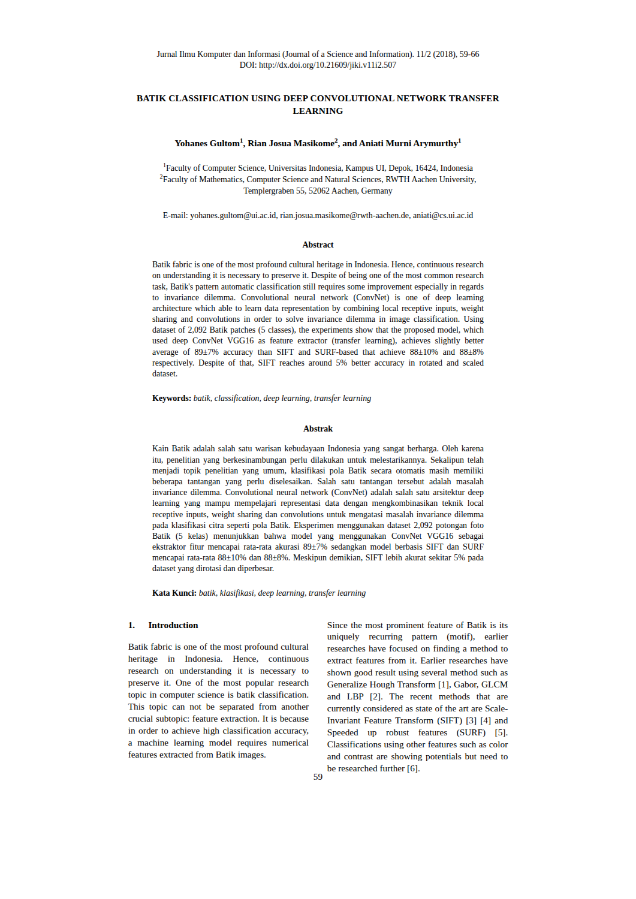Jurnal Ilmu Komputer dan Informasi (Journal of a Science and Information). 11/2 (2018), 59-66 DOI: http://dx.doi.org/10.21609/jiki.v11i2.507
Batik Classification Using Deep Convolutional Network Transfer Learning
Yohanes Gultom1, Rian Josua Masikome2, and Aniati Murni Arymurthy1
1Faculty of Computer Science, Universitas Indonesia, Kampus UI, Depok, 16424, Indonesia
2Faculty of Mathematics, Computer Science and Natural Sciences, RWTH Aachen University,
Templergraben 55, 52062 Aachen, Germany
E-mail: yohanes.gultom@ui.ac.id, rian.josua.masikome@rwth-aachen.de, aniati@cs.ui.ac.id
Abstract
Batik fabric is one of the most profound cultural heritage in Indonesia. Hence, continuous research on understanding it is necessary to preserve it. Despite of being one of the most common research task, Batik's pattern automatic classification still requires some improvement especially in regards to invariance dilemma. Convolutional neural network (ConvNet) is one of deep learning architecture which able to learn data representation by combining local receptive inputs, weight sharing and convolutions in order to solve invariance dilemma in image classification. Using dataset of 2,092 Batik patches (5 classes), the experiments show that the proposed model, which used deep ConvNet VGG16 as feature extractor (transfer learning), achieves slightly better average of 89±7% accuracy than SIFT and SURF-based that achieve 88±10% and 88±8% respectively. Despite of that, SIFT reaches around 5% better accuracy in rotated and scaled dataset.
Keywords: batik, classification, deep learning, transfer learning
Abstrak
Kain Batik adalah salah satu warisan kebudayaan Indonesia yang sangat berharga. Oleh karena itu, penelitian yang berkesinambungan perlu dilakukan untuk melestarikannya. Sekalipun telah menjadi topik penelitian yang umum, klasifikasi pola Batik secara otomatis masih memiliki beberapa tantangan yang perlu diselesaikan. Salah satu tantangan tersebut adalah masalah invariance dilemma. Convolutional neural network (ConvNet) adalah salah satu arsitektur deep learning yang mampu mempelajari representasi data dengan mengkombinasikan teknik local receptive inputs, weight sharing dan convolutions untuk mengatasi masalah invariance dilemma pada klasifikasi citra seperti pola Batik. Eksperimen menggunakan dataset 2,092 potongan foto Batik (5 kelas) menunjukkan bahwa model yang menggunakan ConvNet VGG16 sebagai ekstraktor fitur mencapai rata-rata akurasi 89±7% sedangkan model berbasis SIFT dan SURF mencapai rata-rata 88±10% dan 88±8%. Meskipun demikian, SIFT lebih akurat sekitar 5% pada dataset yang dirotasi dan diperbesar.
Kata Kunci: batik, klasifikasi, deep learning, transfer learning
1. Introduction
Batik fabric is one of the most profound cultural heritage in Indonesia. Hence, continuous research on understanding it is necessary to preserve it. One of the most popular research topic in computer science is batik classification. This topic can not be separated from another crucial subtopic: feature extraction. It is because in order to achieve high classification accuracy, a machine learning model requires numerical features extracted from Batik images.
Since the most prominent feature of Batik is its uniquely recurring pattern (motif), earlier researches have focused on finding a method to extract features from it. Earlier researches have shown good result using several method such as Generalize Hough Transform [1], Gabor, GLCM and LBP [2]. The recent methods that are currently considered as state of the art are Scale-Invariant Feature Transform (SIFT) [3] [4] and Speeded up robust features (SURF) [5]. Classifications using other features such as color and contrast are showing potentials but need to be researched further [6].
59